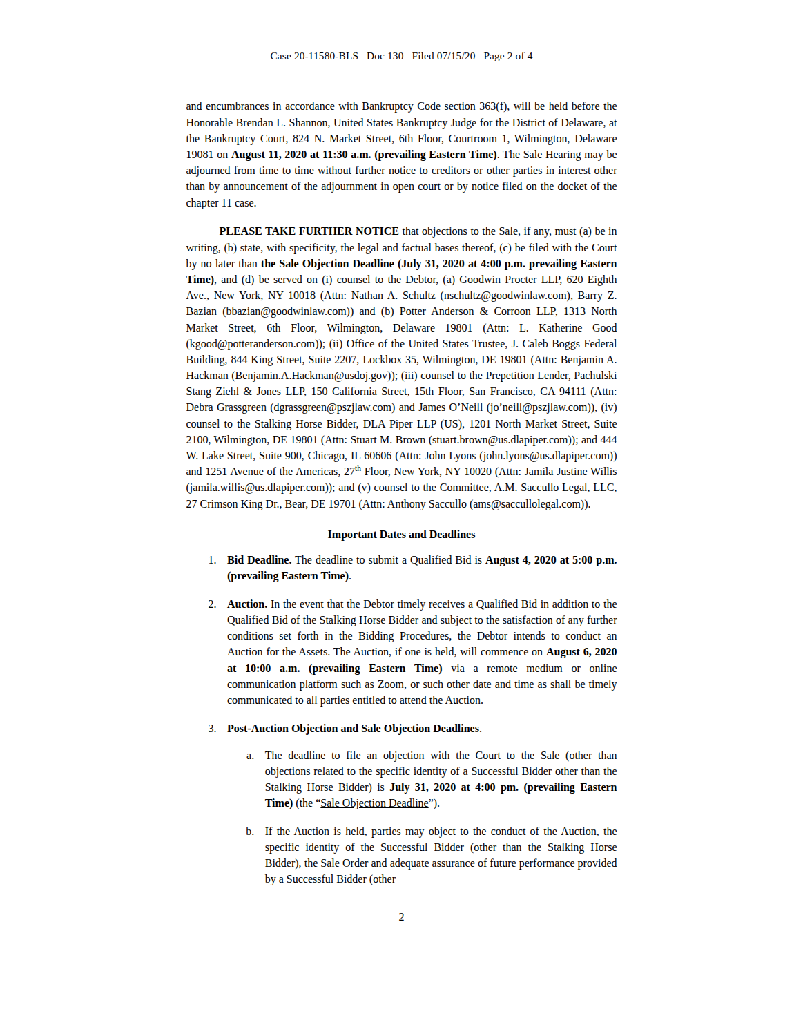Case 20-11580-BLS Doc 130 Filed 07/15/20 Page 2 of 4
and encumbrances in accordance with Bankruptcy Code section 363(f), will be held before the Honorable Brendan L. Shannon, United States Bankruptcy Judge for the District of Delaware, at the Bankruptcy Court, 824 N. Market Street, 6th Floor, Courtroom 1, Wilmington, Delaware 19081 on August 11, 2020 at 11:30 a.m. (prevailing Eastern Time). The Sale Hearing may be adjourned from time to time without further notice to creditors or other parties in interest other than by announcement of the adjournment in open court or by notice filed on the docket of the chapter 11 case.
PLEASE TAKE FURTHER NOTICE that objections to the Sale, if any, must (a) be in writing, (b) state, with specificity, the legal and factual bases thereof, (c) be filed with the Court by no later than the Sale Objection Deadline (July 31, 2020 at 4:00 p.m. prevailing Eastern Time), and (d) be served on (i) counsel to the Debtor, (a) Goodwin Procter LLP, 620 Eighth Ave., New York, NY 10018 (Attn: Nathan A. Schultz (nschultz@goodwinlaw.com), Barry Z. Bazian (bbazian@goodwinlaw.com)) and (b) Potter Anderson & Corroon LLP, 1313 North Market Street, 6th Floor, Wilmington, Delaware 19801 (Attn: L. Katherine Good (kgood@potteranderson.com)); (ii) Office of the United States Trustee, J. Caleb Boggs Federal Building, 844 King Street, Suite 2207, Lockbox 35, Wilmington, DE 19801 (Attn: Benjamin A. Hackman (Benjamin.A.Hackman@usdoj.gov)); (iii) counsel to the Prepetition Lender, Pachulski Stang Ziehl & Jones LLP, 150 California Street, 15th Floor, San Francisco, CA 94111 (Attn: Debra Grassgreen (dgrassgreen@pszjlaw.com) and James O’Neill (jo’neill@pszjlaw.com)), (iv) counsel to the Stalking Horse Bidder, DLA Piper LLP (US), 1201 North Market Street, Suite 2100, Wilmington, DE 19801 (Attn: Stuart M. Brown (stuart.brown@us.dlapiper.com)); and 444 W. Lake Street, Suite 900, Chicago, IL 60606 (Attn: John Lyons (john.lyons@us.dlapiper.com)) and 1251 Avenue of the Americas, 27th Floor, New York, NY 10020 (Attn: Jamila Justine Willis (jamila.willis@us.dlapiper.com)); and (v) counsel to the Committee, A.M. Saccullo Legal, LLC, 27 Crimson King Dr., Bear, DE 19701 (Attn: Anthony Saccullo (ams@saccullolegal.com)).
Important Dates and Deadlines
Bid Deadline. The deadline to submit a Qualified Bid is August 4, 2020 at 5:00 p.m. (prevailing Eastern Time).
Auction. In the event that the Debtor timely receives a Qualified Bid in addition to the Qualified Bid of the Stalking Horse Bidder and subject to the satisfaction of any further conditions set forth in the Bidding Procedures, the Debtor intends to conduct an Auction for the Assets. The Auction, if one is held, will commence on August 6, 2020 at 10:00 a.m. (prevailing Eastern Time) via a remote medium or online communication platform such as Zoom, or such other date and time as shall be timely communicated to all parties entitled to attend the Auction.
Post-Auction Objection and Sale Objection Deadlines.
The deadline to file an objection with the Court to the Sale (other than objections related to the specific identity of a Successful Bidder other than the Stalking Horse Bidder) is July 31, 2020 at 4:00 pm. (prevailing Eastern Time) (the “Sale Objection Deadline”).
If the Auction is held, parties may object to the conduct of the Auction, the specific identity of the Successful Bidder (other than the Stalking Horse Bidder), the Sale Order and adequate assurance of future performance provided by a Successful Bidder (other
2